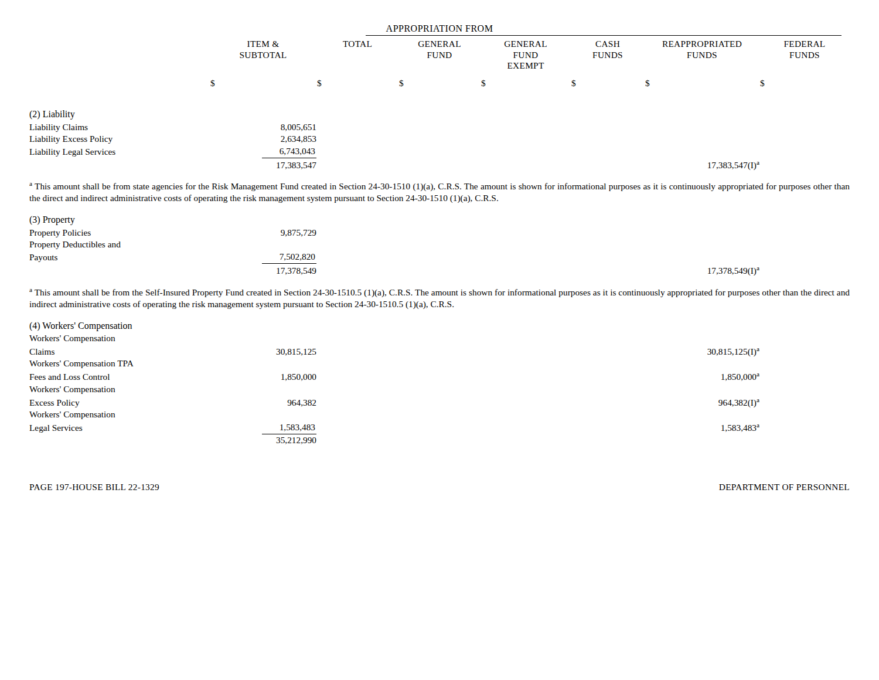APPROPRIATION FROM
| | ITEM & SUBTOTAL | TOTAL | GENERAL FUND | GENERAL FUND EXEMPT | CASH FUNDS | REAPPROPRIATED FUNDS | FEDERAL FUNDS |
| | $ | $ | $ | $ | $ | $ | $ |
(2) Liability
| Liability Claims | 8,005,651 | | | | | | |
| Liability Excess Policy | 2,634,853 | | | | | | |
| Liability Legal Services | 6,743,043 | | | | | | |
| | 17,383,547 | | | | | 17,383,547(I) a | |
a This amount shall be from state agencies for the Risk Management Fund created in Section 24-30-1510 (1)(a), C.R.S. The amount is shown for informational purposes as it is continuously appropriated for purposes other than the direct and indirect administrative costs of operating the risk management system pursuant to Section 24-30-1510 (1)(a), C.R.S.
(3) Property
| Property Policies | 9,875,729 | | | | | | |
| Property Deductibles and | | | | | | | |
| Payouts | 7,502,820 | | | | | | |
| | 17,378,549 | | | | | 17,378,549(I) a | |
a This amount shall be from the Self-Insured Property Fund created in Section 24-30-1510.5 (1)(a), C.R.S. The amount is shown for informational purposes as it is continuously appropriated for purposes other than the direct and indirect administrative costs of operating the risk management system pursuant to Section 24-30-1510.5 (1)(a), C.R.S.
(4) Workers' Compensation
| Workers' Compensation | | | | | | | |
| Claims | 30,815,125 | | | | | 30,815,125(I) a | |
| Workers' Compensation TPA | | | | | | | |
| Fees and Loss Control | 1,850,000 | | | | | 1,850,000 a | |
| Workers' Compensation | | | | | | | |
| Excess Policy | 964,382 | | | | | 964,382(I) a | |
| Workers' Compensation | | | | | | | |
| Legal Services | 1,583,483 | | | | | 1,583,483 a | |
| | 35,212,990 | | | | | | |
PAGE 197-HOUSE BILL 22-1329
DEPARTMENT OF PERSONNEL